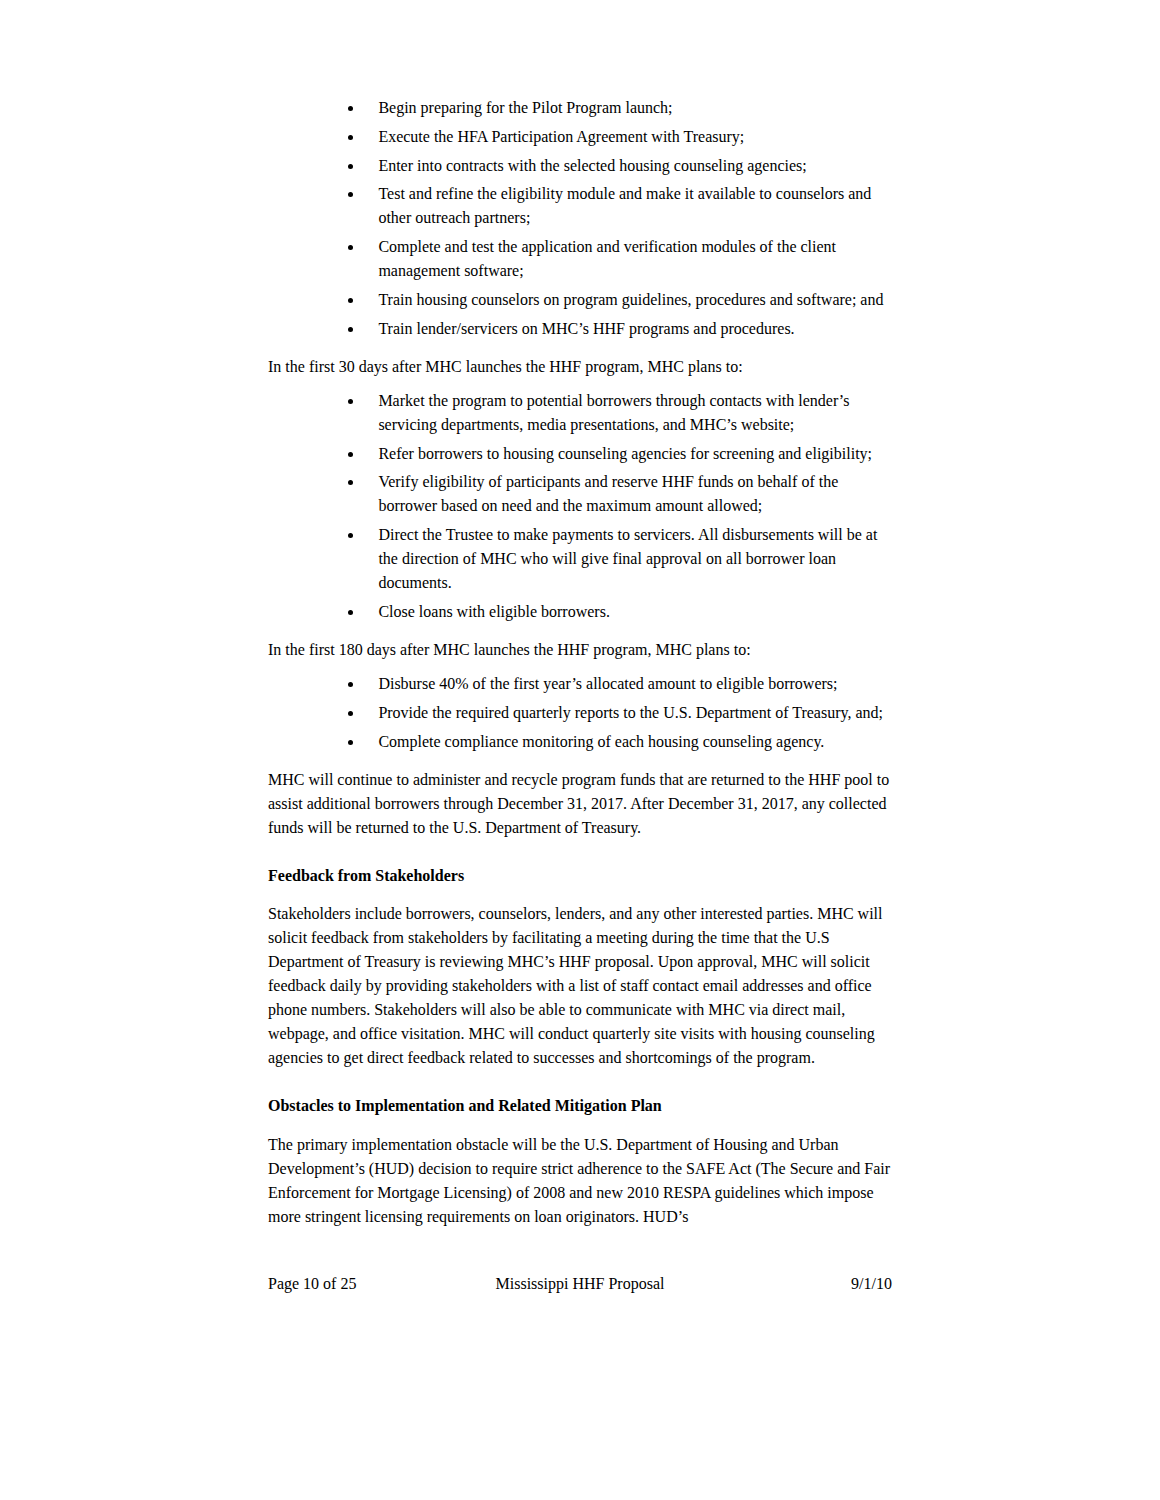Begin preparing for the Pilot Program launch;
Execute the HFA Participation Agreement with Treasury;
Enter into contracts with the selected housing counseling agencies;
Test and refine the eligibility module and make it available to counselors and other outreach partners;
Complete and test the application and verification modules of the client management software;
Train housing counselors on program guidelines, procedures and software; and
Train lender/servicers on MHC’s HHF programs and procedures.
In the first 30 days after MHC launches the HHF program, MHC plans to:
Market the program to potential borrowers through contacts with lender’s servicing departments, media presentations, and MHC’s website;
Refer borrowers to housing counseling agencies for screening and eligibility;
Verify eligibility of participants and reserve HHF funds on behalf of the borrower based on need and the maximum amount allowed;
Direct the Trustee to make payments to servicers. All disbursements will be at the direction of MHC who will give final approval on all borrower loan documents.
Close loans with eligible borrowers.
In the first 180 days after MHC launches the HHF program, MHC plans to:
Disburse 40% of the first year’s allocated amount to eligible borrowers;
Provide the required quarterly reports to the U.S. Department of Treasury, and;
Complete compliance monitoring of each housing counseling agency.
MHC will continue to administer and recycle program funds that are returned to the HHF pool to assist additional borrowers through December 31, 2017. After December 31, 2017, any collected funds will be returned to the U.S. Department of Treasury.
Feedback from Stakeholders
Stakeholders include borrowers, counselors, lenders, and any other interested parties. MHC will solicit feedback from stakeholders by facilitating a meeting during the time that the U.S Department of Treasury is reviewing MHC’s HHF proposal. Upon approval, MHC will solicit feedback daily by providing stakeholders with a list of staff contact email addresses and office phone numbers. Stakeholders will also be able to communicate with MHC via direct mail, webpage, and office visitation. MHC will conduct quarterly site visits with housing counseling agencies to get direct feedback related to successes and shortcomings of the program.
Obstacles to Implementation and Related Mitigation Plan
The primary implementation obstacle will be the U.S. Department of Housing and Urban Development’s (HUD) decision to require strict adherence to the SAFE Act (The Secure and Fair Enforcement for Mortgage Licensing) of 2008 and new 2010 RESPA guidelines which impose more stringent licensing requirements on loan originators. HUD’s
Page 10 of 25 Mississippi HHF Proposal 9/1/10